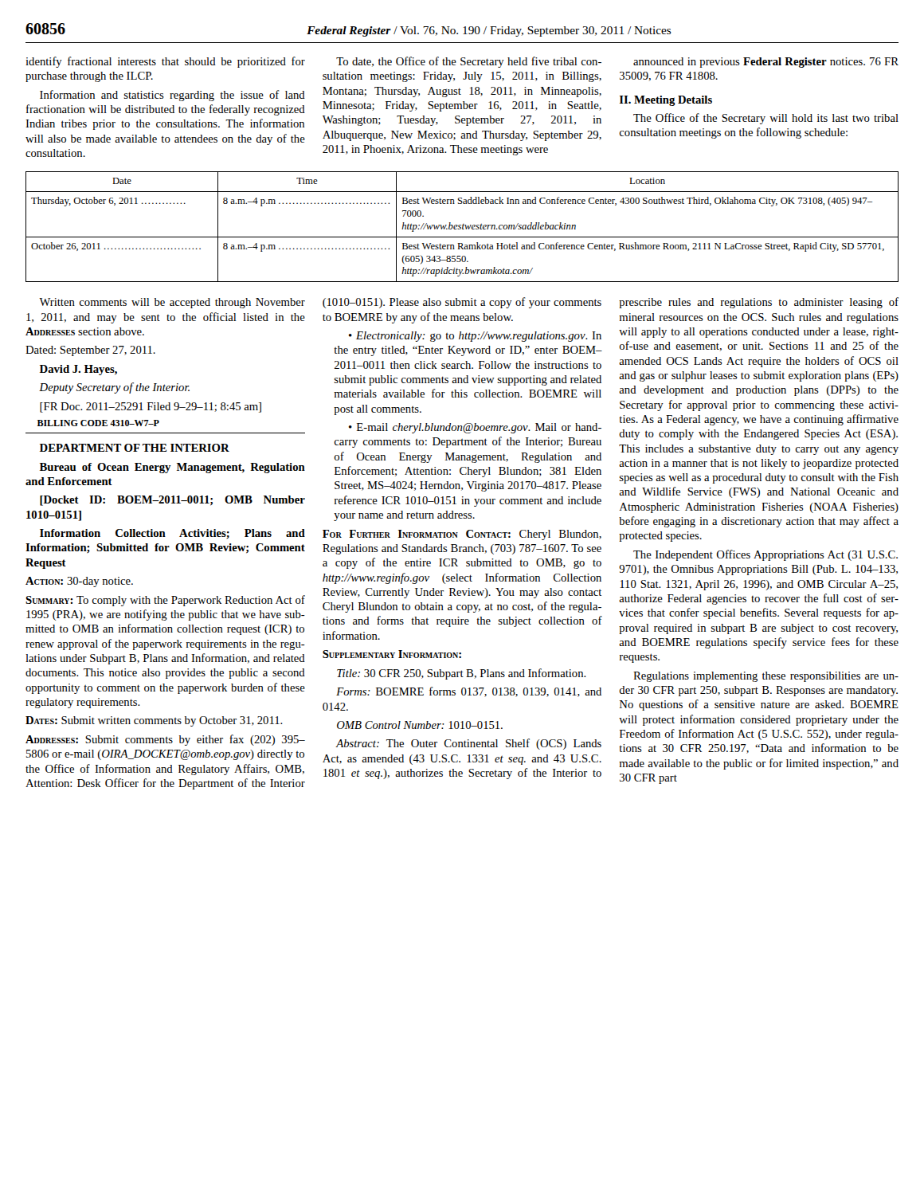60856
Federal Register / Vol. 76, No. 190 / Friday, September 30, 2011 / Notices
identify fractional interests that should be prioritized for purchase through the ILCP.
Information and statistics regarding the issue of land fractionation will be distributed to the federally recognized Indian tribes prior to the consultations. The information will also be made available to attendees on the day of the consultation.
To date, the Office of the Secretary held five tribal consultation meetings: Friday, July 15, 2011, in Billings, Montana; Thursday, August 18, 2011, in Minneapolis, Minnesota; Friday, September 16, 2011, in Seattle, Washington; Tuesday, September 27, 2011, in Albuquerque, New Mexico; and Thursday, September 29, 2011, in Phoenix, Arizona. These meetings were
announced in previous Federal Register notices. 76 FR 35009, 76 FR 41808.
II. Meeting Details
The Office of the Secretary will hold its last two tribal consultation meetings on the following schedule:
| Date | Time | Location |
| --- | --- | --- |
| Thursday, October 6, 2011 ............. | 8 a.m.–4 p.m ................................ | Best Western Saddleback Inn and Conference Center, 4300 Southwest Third, Oklahoma City, OK 73108, (405) 947–7000. http://www.bestwestern.com/saddlebackinn |
| October 26, 2011 ............................ | 8 a.m.–4 p.m ................................ | Best Western Ramkota Hotel and Conference Center, Rushmore Room, 2111 N LaCrosse Street, Rapid City, SD 57701, (605) 343–8550. http://rapidcity.bwramkota.com/ |
Written comments will be accepted through November 1, 2011, and may be sent to the official listed in the Addresses section above.
Dated: September 27, 2011.
David J. Hayes,
Deputy Secretary of the Interior.
[FR Doc. 2011–25291 Filed 9–29–11; 8:45 am]
BILLING CODE 4310–W7–P
DEPARTMENT OF THE INTERIOR
Bureau of Ocean Energy Management, Regulation and Enforcement
[Docket ID: BOEM–2011–0011; OMB Number 1010–0151]
Information Collection Activities; Plans and Information; Submitted for OMB Review; Comment Request
Action: 30-day notice.
Summary: To comply with the Paperwork Reduction Act of 1995 (PRA), we are notifying the public that we have submitted to OMB an information collection request (ICR) to renew approval of the paperwork requirements in the regulations under Subpart B, Plans and Information, and related documents. This notice also provides the public a second opportunity to comment on the paperwork burden of these regulatory requirements.
Dates: Submit written comments by October 31, 2011.
Addresses: Submit comments by either fax (202) 395–5806 or e-mail (OIRA_DOCKET@omb.eop.gov) directly to the Office of Information and Regulatory Affairs, OMB, Attention: Desk Officer for the Department of the Interior (1010–0151). Please also submit a copy of your comments to BOEMRE by any of the means below.
Electronically: go to http://www.regulations.gov. In the entry titled, “Enter Keyword or ID,” enter BOEM–2011–0011 then click search. Follow the instructions to submit public comments and view supporting and related materials available for this collection. BOEMRE will post all comments.
E-mail cheryl.blundon@boemre.gov. Mail or hand-carry comments to: Department of the Interior; Bureau of Ocean Energy Management, Regulation and Enforcement; Attention: Cheryl Blundon; 381 Elden Street, MS–4024; Herndon, Virginia 20170–4817. Please reference ICR 1010–0151 in your comment and include your name and return address.
For Further Information Contact: Cheryl Blundon, Regulations and Standards Branch, (703) 787–1607. To see a copy of the entire ICR submitted to OMB, go to http://www.reginfo.gov (select Information Collection Review, Currently Under Review). You may also contact Cheryl Blundon to obtain a copy, at no cost, of the regulations and forms that require the subject collection of information.
Supplementary Information:
Title: 30 CFR 250, Subpart B, Plans and Information.
Forms: BOEMRE forms 0137, 0138, 0139, 0141, and 0142.
OMB Control Number: 1010–0151.
Abstract: The Outer Continental Shelf (OCS) Lands Act, as amended (43 U.S.C. 1331 et seq. and 43 U.S.C. 1801 et seq.), authorizes the Secretary of the Interior to prescribe rules and regulations to administer leasing of mineral resources on the OCS. Such rules and regulations will apply to all operations conducted under a lease, right-of-use and easement, or unit. Sections 11 and 25 of the amended OCS Lands Act require the holders of OCS oil and gas or sulphur leases to submit exploration plans (EPs) and development and production plans (DPPs) to the Secretary for approval prior to commencing these activities. As a Federal agency, we have a continuing affirmative duty to comply with the Endangered Species Act (ESA). This includes a substantive duty to carry out any agency action in a manner that is not likely to jeopardize protected species as well as a procedural duty to consult with the Fish and Wildlife Service (FWS) and National Oceanic and Atmospheric Administration Fisheries (NOAA Fisheries) before engaging in a discretionary action that may affect a protected species.
The Independent Offices Appropriations Act (31 U.S.C. 9701), the Omnibus Appropriations Bill (Pub. L. 104–133, 110 Stat. 1321, April 26, 1996), and OMB Circular A–25, authorize Federal agencies to recover the full cost of services that confer special benefits. Several requests for approval required in subpart B are subject to cost recovery, and BOEMRE regulations specify service fees for these requests.
Regulations implementing these responsibilities are under 30 CFR part 250, subpart B. Responses are mandatory. No questions of a sensitive nature are asked. BOEMRE will protect information considered proprietary under the Freedom of Information Act (5 U.S.C. 552), under regulations at 30 CFR 250.197, “Data and information to be made available to the public or for limited inspection,” and 30 CFR part